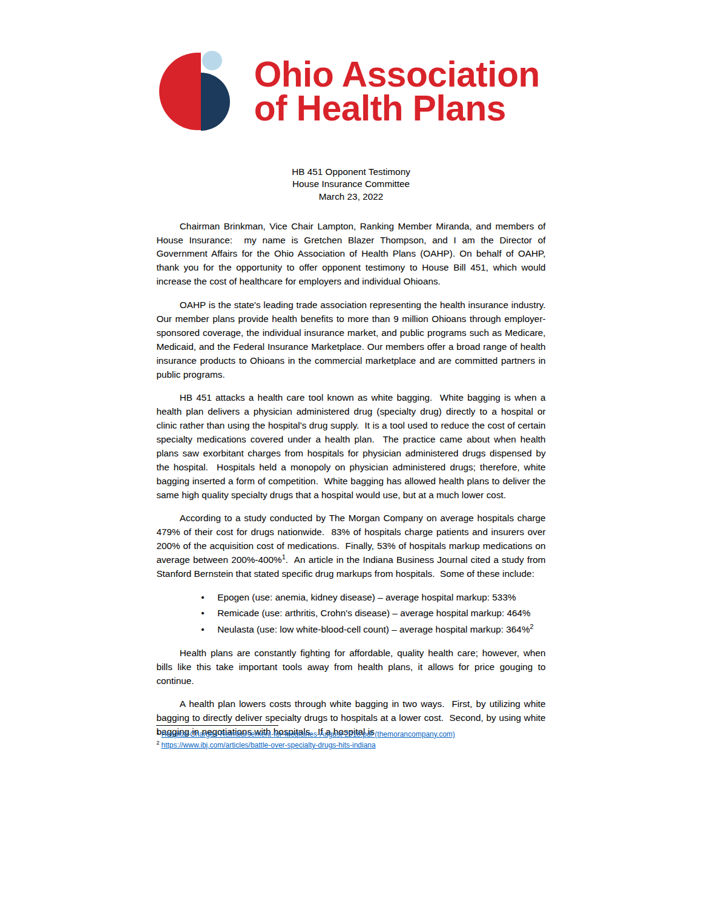Ohio Association of Health Plans
HB 451 Opponent Testimony
House Insurance Committee
March 23, 2022
Chairman Brinkman, Vice Chair Lampton, Ranking Member Miranda, and members of House Insurance: my name is Gretchen Blazer Thompson, and I am the Director of Government Affairs for the Ohio Association of Health Plans (OAHP). On behalf of OAHP, thank you for the opportunity to offer opponent testimony to House Bill 451, which would increase the cost of healthcare for employers and individual Ohioans.
OAHP is the state's leading trade association representing the health insurance industry. Our member plans provide health benefits to more than 9 million Ohioans through employer-sponsored coverage, the individual insurance market, and public programs such as Medicare, Medicaid, and the Federal Insurance Marketplace. Our members offer a broad range of health insurance products to Ohioans in the commercial marketplace and are committed partners in public programs.
HB 451 attacks a health care tool known as white bagging. White bagging is when a health plan delivers a physician administered drug (specialty drug) directly to a hospital or clinic rather than using the hospital's drug supply. It is a tool used to reduce the cost of certain specialty medications covered under a health plan. The practice came about when health plans saw exorbitant charges from hospitals for physician administered drugs dispensed by the hospital. Hospitals held a monopoly on physician administered drugs; therefore, white bagging inserted a form of competition. White bagging has allowed health plans to deliver the same high quality specialty drugs that a hospital would use, but at a much lower cost.
According to a study conducted by The Morgan Company on average hospitals charge 479% of their cost for drugs nationwide. 83% of hospitals charge patients and insurers over 200% of the acquisition cost of medications. Finally, 53% of hospitals markup medications on average between 200%-400%1. An article in the Indiana Business Journal cited a study from Stanford Bernstein that stated specific drug markups from hospitals. Some of these include:
Epogen (use: anemia, kidney disease) – average hospital markup: 533%
Remicade (use: arthritis, Crohn's disease) – average hospital markup: 464%
Neulasta (use: low white-blood-cell count) – average hospital markup: 364%2
Health plans are constantly fighting for affordable, quality health care; however, when bills like this take important tools away from health plans, it allows for price gouging to continue.
A health plan lowers costs through white bagging in two ways. First, by utilizing white bagging to directly deliver specialty drugs to hospitals at a lower cost. Second, by using white bagging in negotiations with hospitals. If a hospital is
1 Hospital-Charges-Reimbursement-for-Medicines-August-2018.pdf (themorancompany.com)
2 https://www.ibj.com/articles/battle-over-specialty-drugs-hits-indiana